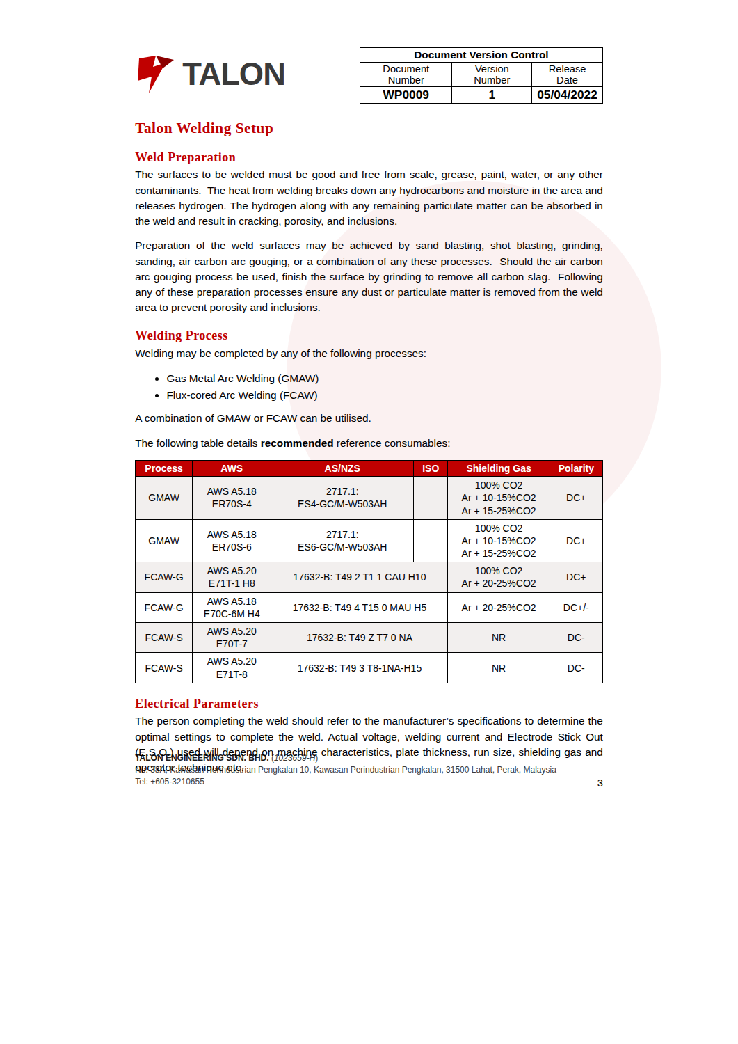TALON
| Document Version Control |
| Document Number | Version Number | Release Date |
| WP0009 | 1 | 05/04/2022 |
Talon Welding Setup
Weld Preparation
The surfaces to be welded must be good and free from scale, grease, paint, water, or any other contaminants. The heat from welding breaks down any hydrocarbons and moisture in the area and releases hydrogen. The hydrogen along with any remaining particulate matter can be absorbed in the weld and result in cracking, porosity, and inclusions.
Preparation of the weld surfaces may be achieved by sand blasting, shot blasting, grinding, sanding, air carbon arc gouging, or a combination of any these processes. Should the air carbon arc gouging process be used, finish the surface by grinding to remove all carbon slag. Following any of these preparation processes ensure any dust or particulate matter is removed from the weld area to prevent porosity and inclusions.
Welding Process
Welding may be completed by any of the following processes:
Gas Metal Arc Welding (GMAW)
Flux-cored Arc Welding (FCAW)
A combination of GMAW or FCAW can be utilised.
The following table details recommended reference consumables:
| Process | AWS | AS/NZS | ISO | Shielding Gas | Polarity |
| --- | --- | --- | --- | --- | --- |
| GMAW | AWS A5.18 ER70S-4 | 2717.1: ES4-GC/M-W503AH | | 100% CO2 Ar + 10-15%CO2 Ar + 15-25%CO2 | DC+ |
| GMAW | AWS A5.18 ER70S-6 | 2717.1: ES6-GC/M-W503AH | | 100% CO2 Ar + 10-15%CO2 Ar + 15-25%CO2 | DC+ |
| FCAW-G | AWS A5.20 E71T-1 H8 | 17632-B: T49 2 T1 1 CAU H10 | 100% CO2 Ar + 20-25%CO2 | DC+ |
| FCAW-G | AWS A5.18 E70C-6M H4 | 17632-B: T49 4 T15 0 MAU H5 | Ar + 20-25%CO2 | DC+/- |
| FCAW-S | AWS A5.20 E70T-7 | 17632-B: T49 Z T7 0 NA | NR | DC- |
| FCAW-S | AWS A5.20 E71T-8 | 17632-B: T49 3 T8-1NA-H15 | NR | DC- |
Electrical Parameters
The person completing the weld should refer to the manufacturer’s specifications to determine the optimal settings to complete the weld. Actual voltage, welding current and Electrode Stick Out (E.S.O.) used will depend on machine characteristics, plate thickness, run size, shielding gas and operator technique etc.
TALON ENGINEERING SDN. BHD. (1023659-H)
No. 38A, Kawasan Perindustrian Pengkalan 10, Kawasan Perindustrian Pengkalan, 31500 Lahat, Perak, Malaysia
Tel: +605-3210655 3